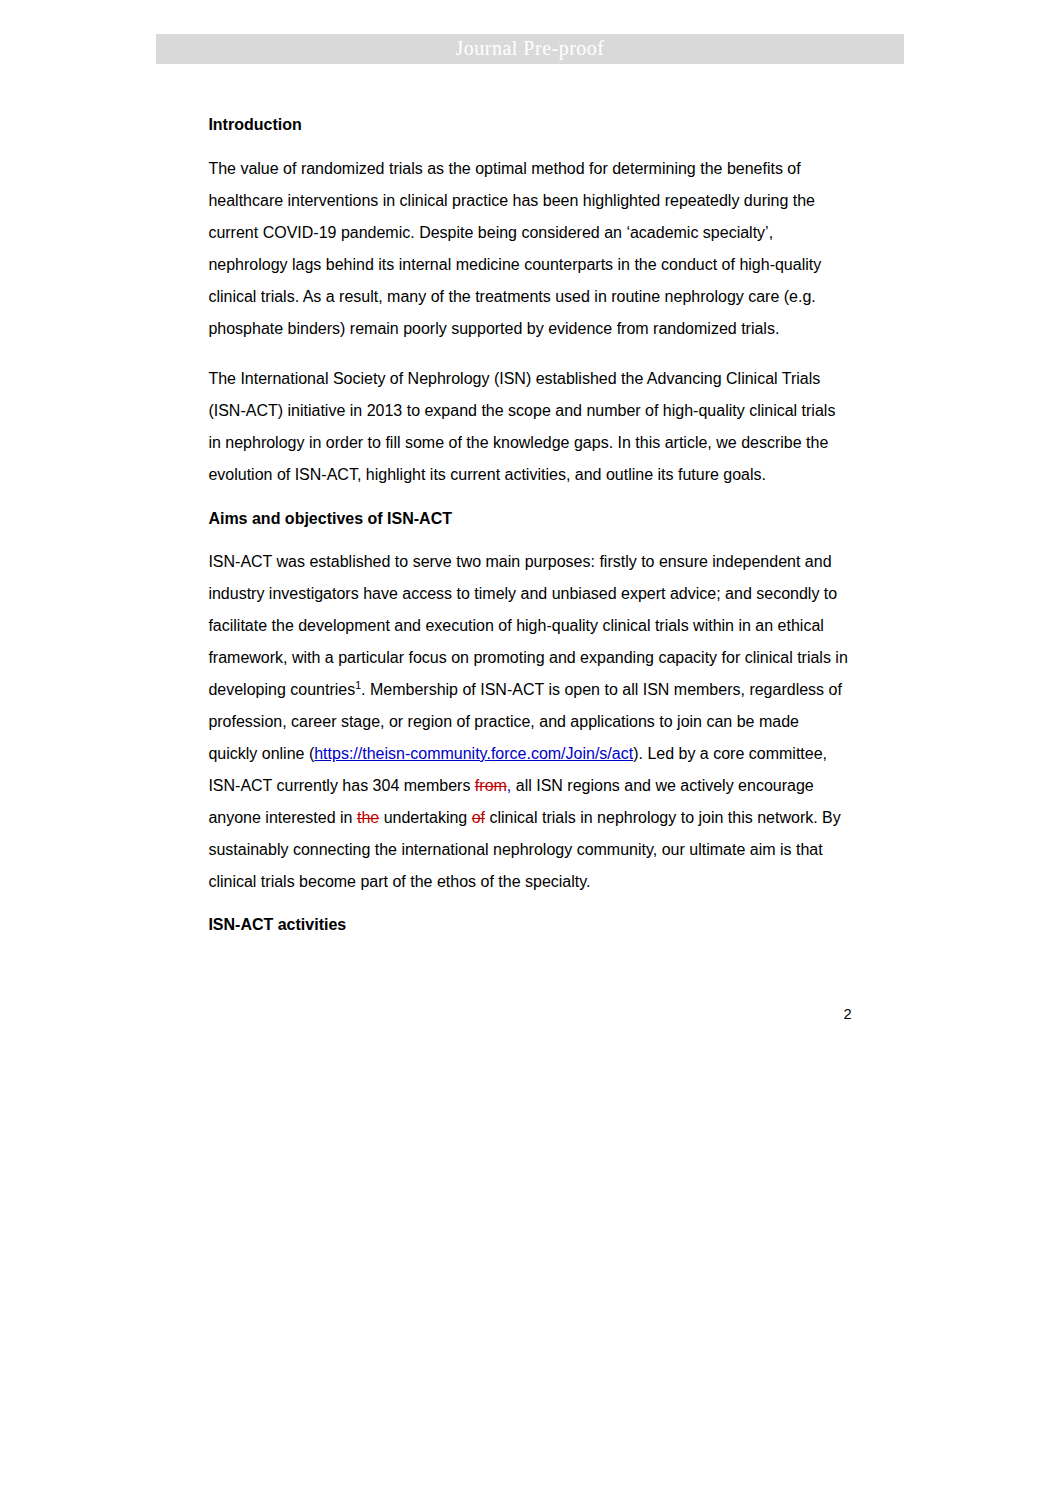Journal Pre-proof
Introduction
The value of randomized trials as the optimal method for determining the benefits of healthcare interventions in clinical practice has been highlighted repeatedly during the current COVID-19 pandemic. Despite being considered an ‘academic specialty’, nephrology lags behind its internal medicine counterparts in the conduct of high-quality clinical trials. As a result, many of the treatments used in routine nephrology care (e.g. phosphate binders) remain poorly supported by evidence from randomized trials.
The International Society of Nephrology (ISN) established the Advancing Clinical Trials (ISN-ACT) initiative in 2013 to expand the scope and number of high-quality clinical trials in nephrology in order to fill some of the knowledge gaps. In this article, we describe the evolution of ISN-ACT, highlight its current activities, and outline its future goals.
Aims and objectives of ISN-ACT
ISN-ACT was established to serve two main purposes: firstly to ensure independent and industry investigators have access to timely and unbiased expert advice; and secondly to facilitate the development and execution of high-quality clinical trials within in an ethical framework, with a particular focus on promoting and expanding capacity for clinical trials in developing countries1. Membership of ISN-ACT is open to all ISN members, regardless of profession, career stage, or region of practice, and applications to join can be made quickly online (https://theisn-community.force.com/Join/s/act). Led by a core committee, ISN-ACT currently has 304 members from, all ISN regions and we actively encourage anyone interested in the undertaking of clinical trials in nephrology to join this network. By sustainably connecting the international nephrology community, our ultimate aim is that clinical trials become part of the ethos of the specialty.
ISN-ACT activities
2